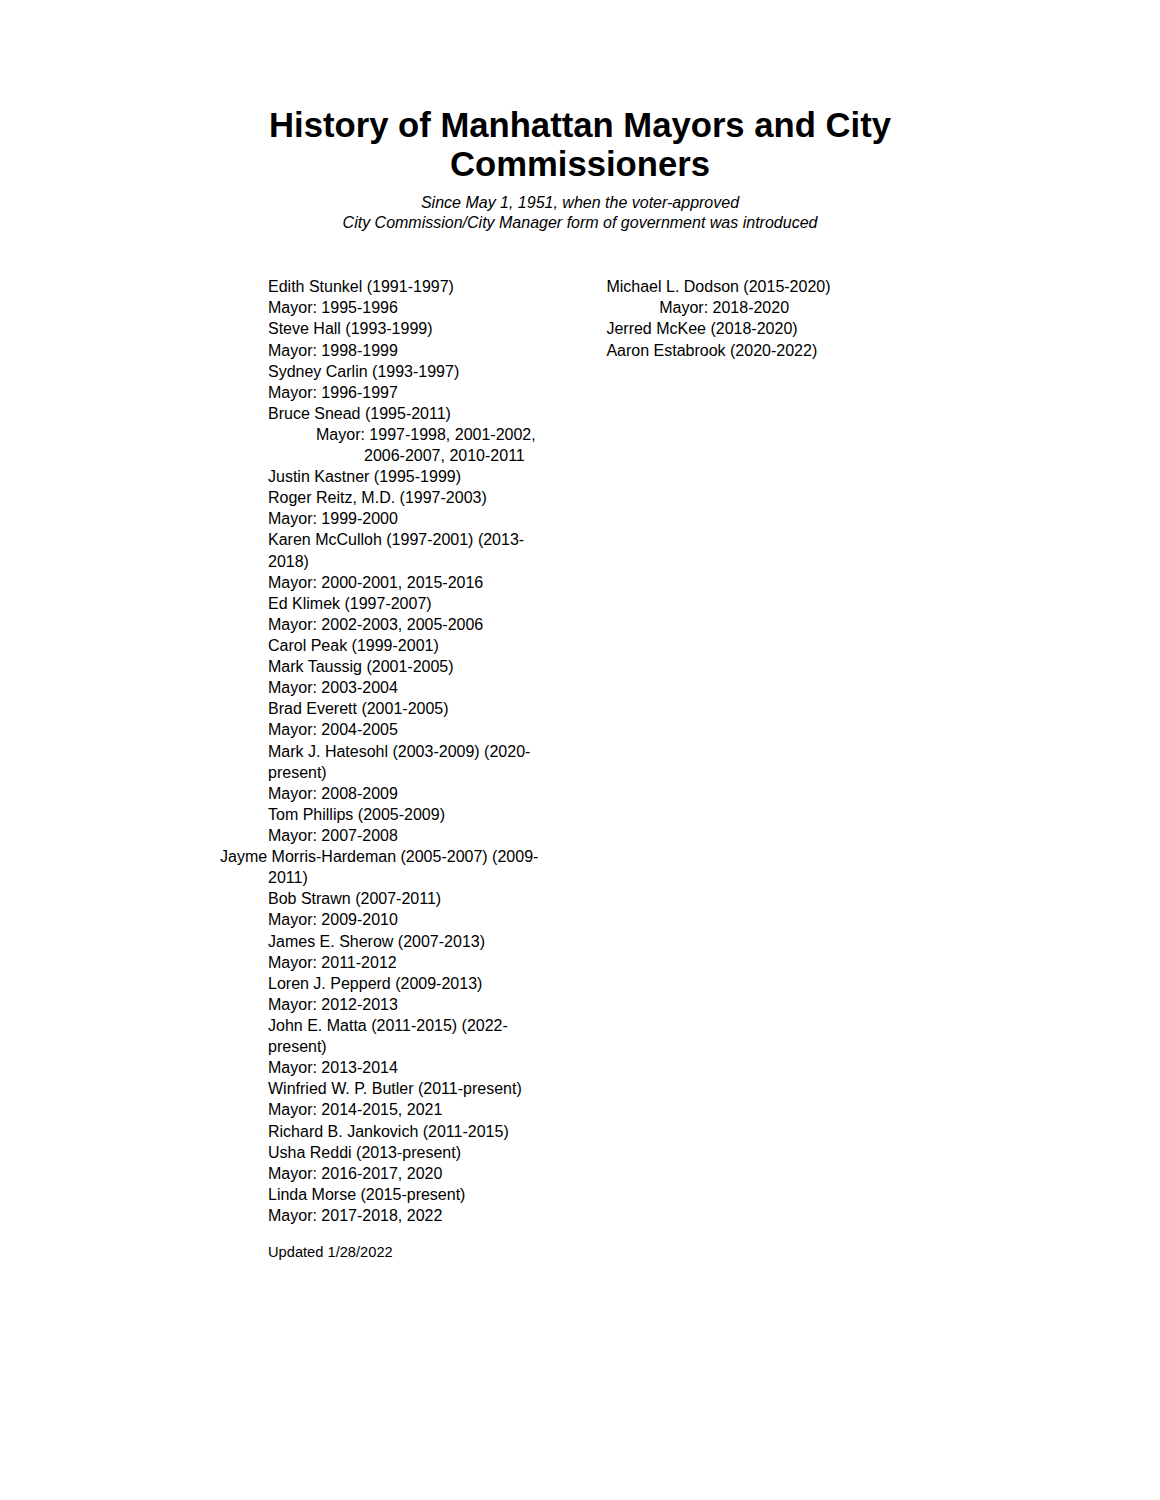History of Manhattan Mayors and City Commissioners
Since May 1, 1951, when the voter-approved
City Commission/City Manager form of government was introduced
Edith Stunkel (1991-1997)
Mayor: 1995-1996
Steve Hall (1993-1999)
Mayor: 1998-1999
Sydney Carlin (1993-1997)
Mayor: 1996-1997
Bruce Snead (1995-2011)
Mayor: 1997-1998, 2001-2002, 2006-2007, 2010-2011
Justin Kastner (1995-1999)
Roger Reitz, M.D. (1997-2003)
Mayor: 1999-2000
Karen McCulloh (1997-2001) (2013-2018)
Mayor: 2000-2001, 2015-2016
Ed Klimek (1997-2007)
Mayor: 2002-2003, 2005-2006
Carol Peak (1999-2001)
Mark Taussig (2001-2005)
Mayor: 2003-2004
Brad Everett (2001-2005)
Mayor: 2004-2005
Mark J. Hatesohl (2003-2009) (2020-present)
Mayor: 2008-2009
Tom Phillips (2005-2009)
Mayor: 2007-2008
Jayme Morris-Hardeman (2005-2007) (2009-2011)
Bob Strawn (2007-2011)
Mayor: 2009-2010
James E. Sherow (2007-2013)
Mayor: 2011-2012
Loren J. Pepperd (2009-2013)
Mayor: 2012-2013
John E. Matta (2011-2015) (2022-present)
Mayor: 2013-2014
Winfried W. P. Butler (2011-present)
Mayor: 2014-2015, 2021
Richard B. Jankovich (2011-2015)
Usha Reddi (2013-present)
Mayor: 2016-2017, 2020
Linda Morse (2015-present)
Mayor: 2017-2018, 2022
Michael L. Dodson (2015-2020)
Mayor: 2018-2020
Jerred McKee (2018-2020)
Aaron Estabrook (2020-2022)
Updated 1/28/2022